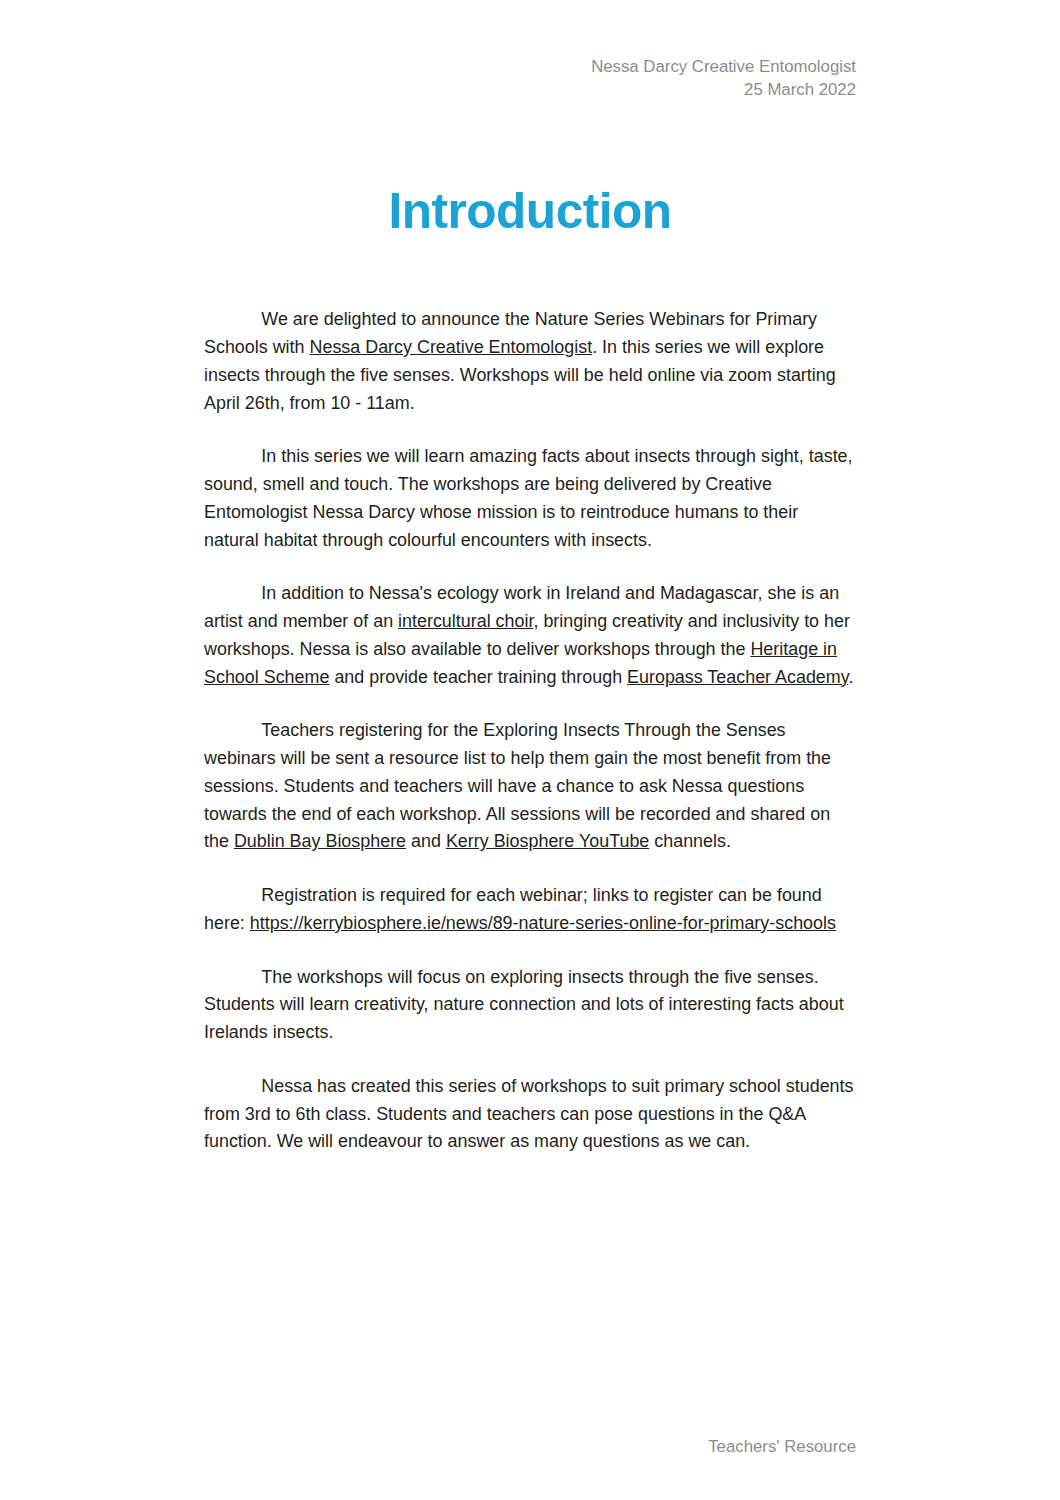Nessa Darcy Creative Entomologist 25 March 2022
Introduction
We are delighted to announce the Nature Series Webinars for Primary Schools with Nessa Darcy Creative Entomologist. In this series we will explore insects through the five senses. Workshops will be held online via zoom starting April 26th, from 10 - 11am.
In this series we will learn amazing facts about insects through sight, taste, sound, smell and touch. The workshops are being delivered by Creative Entomologist Nessa Darcy whose mission is to reintroduce humans to their natural habitat through colourful encounters with insects.
In addition to Nessa's ecology work in Ireland and Madagascar, she is an artist and member of an intercultural choir, bringing creativity and inclusivity to her workshops. Nessa is also available to deliver workshops through the Heritage in School Scheme and provide teacher training through Europass Teacher Academy.
Teachers registering for the Exploring Insects Through the Senses webinars will be sent a resource list to help them gain the most benefit from the sessions. Students and teachers will have a chance to ask Nessa questions towards the end of each workshop. All sessions will be recorded and shared on the Dublin Bay Biosphere and Kerry Biosphere YouTube channels.
Registration is required for each webinar; links to register can be found here: https://kerrybiosphere.ie/news/89-nature-series-online-for-primary-schools
The workshops will focus on exploring insects through the five senses. Students will learn creativity, nature connection and lots of interesting facts about Irelands insects.
Nessa has created this series of workshops to suit primary school students from 3rd to 6th class. Students and teachers can pose questions in the Q&A function. We will endeavour to answer as many questions as we can.
Teachers' Resource